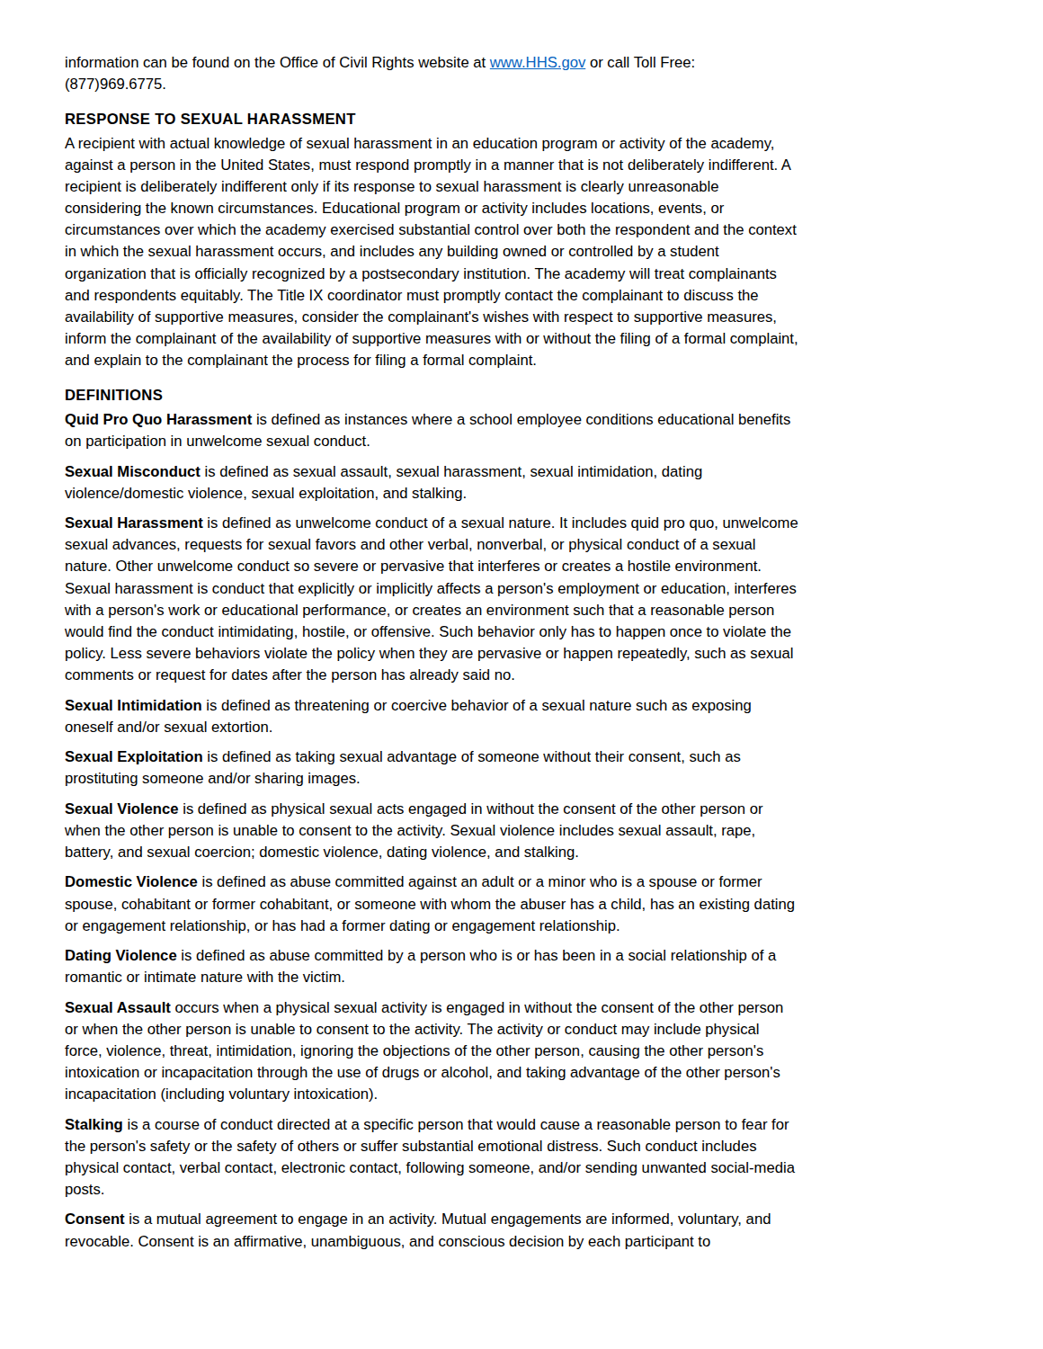information can be found on the Office of Civil Rights website at www.HHS.gov or call Toll Free: (877)969.6775.
RESPONSE TO SEXUAL HARASSMENT
A recipient with actual knowledge of sexual harassment in an education program or activity of the academy, against a person in the United States, must respond promptly in a manner that is not deliberately indifferent. A recipient is deliberately indifferent only if its response to sexual harassment is clearly unreasonable considering the known circumstances. Educational program or activity includes locations, events, or circumstances over which the academy exercised substantial control over both the respondent and the context in which the sexual harassment occurs, and includes any building owned or controlled by a student organization that is officially recognized by a postsecondary institution. The academy will treat complainants and respondents equitably. The Title IX coordinator must promptly contact the complainant to discuss the availability of supportive measures, consider the complainant's wishes with respect to supportive measures, inform the complainant of the availability of supportive measures with or without the filing of a formal complaint, and explain to the complainant the process for filing a formal complaint.
DEFINITIONS
Quid Pro Quo Harassment is defined as instances where a school employee conditions educational benefits on participation in unwelcome sexual conduct.
Sexual Misconduct is defined as sexual assault, sexual harassment, sexual intimidation, dating violence/domestic violence, sexual exploitation, and stalking.
Sexual Harassment is defined as unwelcome conduct of a sexual nature. It includes quid pro quo, unwelcome sexual advances, requests for sexual favors and other verbal, nonverbal, or physical conduct of a sexual nature. Other unwelcome conduct so severe or pervasive that interferes or creates a hostile environment. Sexual harassment is conduct that explicitly or implicitly affects a person's employment or education, interferes with a person's work or educational performance, or creates an environment such that a reasonable person would find the conduct intimidating, hostile, or offensive. Such behavior only has to happen once to violate the policy. Less severe behaviors violate the policy when they are pervasive or happen repeatedly, such as sexual comments or request for dates after the person has already said no.
Sexual Intimidation is defined as threatening or coercive behavior of a sexual nature such as exposing oneself and/or sexual extortion.
Sexual Exploitation is defined as taking sexual advantage of someone without their consent, such as prostituting someone and/or sharing images.
Sexual Violence is defined as physical sexual acts engaged in without the consent of the other person or when the other person is unable to consent to the activity. Sexual violence includes sexual assault, rape, battery, and sexual coercion; domestic violence, dating violence, and stalking.
Domestic Violence is defined as abuse committed against an adult or a minor who is a spouse or former spouse, cohabitant or former cohabitant, or someone with whom the abuser has a child, has an existing dating or engagement relationship, or has had a former dating or engagement relationship.
Dating Violence is defined as abuse committed by a person who is or has been in a social relationship of a romantic or intimate nature with the victim.
Sexual Assault occurs when a physical sexual activity is engaged in without the consent of the other person or when the other person is unable to consent to the activity. The activity or conduct may include physical force, violence, threat, intimidation, ignoring the objections of the other person, causing the other person's intoxication or incapacitation through the use of drugs or alcohol, and taking advantage of the other person's incapacitation (including voluntary intoxication).
Stalking is a course of conduct directed at a specific person that would cause a reasonable person to fear for the person's safety or the safety of others or suffer substantial emotional distress. Such conduct includes physical contact, verbal contact, electronic contact, following someone, and/or sending unwanted social-media posts.
Consent is a mutual agreement to engage in an activity. Mutual engagements are informed, voluntary, and revocable. Consent is an affirmative, unambiguous, and conscious decision by each participant to